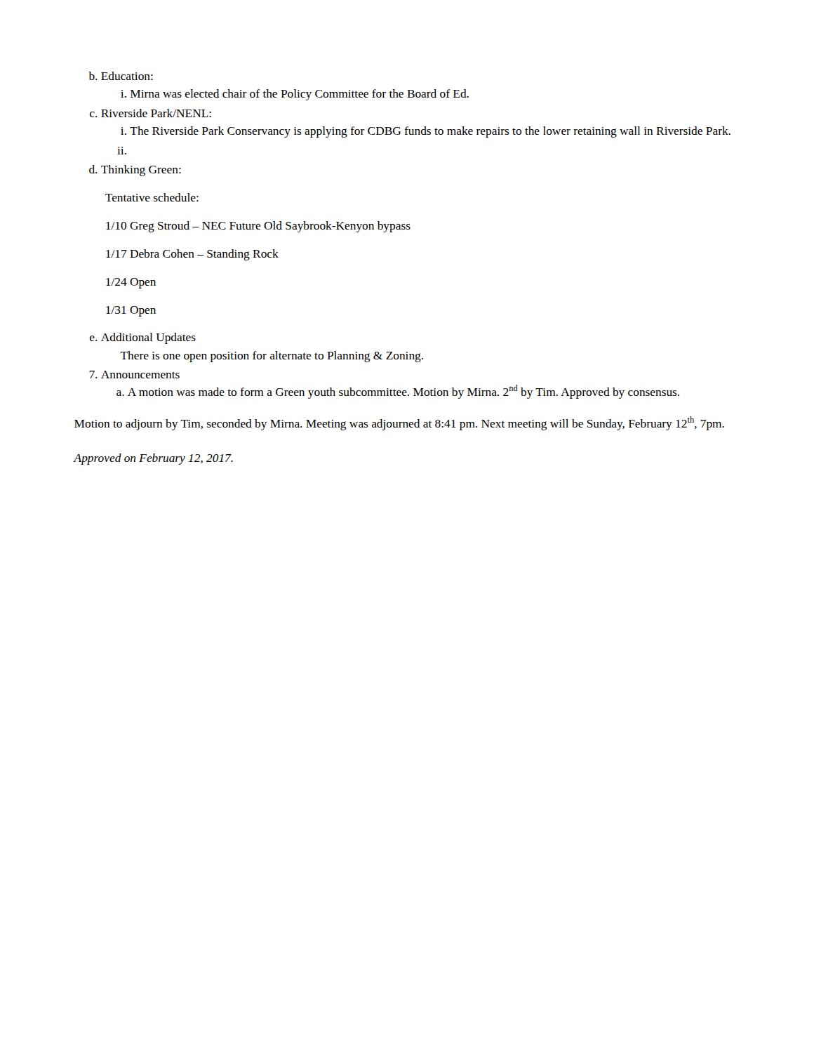Education:
Mirna was elected chair of the Policy Committee for the Board of Ed.
Riverside Park/NENL:
The Riverside Park Conservancy is applying for CDBG funds to make repairs to the lower retaining wall in Riverside Park.
Thinking Green:
Tentative schedule:
1/10 Greg Stroud – NEC Future Old Saybrook-Kenyon bypass
1/17 Debra Cohen – Standing Rock
1/24 Open
1/31 Open
Additional Updates
There is one open position for alternate to Planning & Zoning.
Announcements
A motion was made to form a Green youth subcommittee. Motion by Mirna. 2nd by Tim. Approved by consensus.
Motion to adjourn by Tim, seconded by Mirna. Meeting was adjourned at 8:41 pm. Next meeting will be Sunday, February 12th, 7pm.
Approved on February 12, 2017.